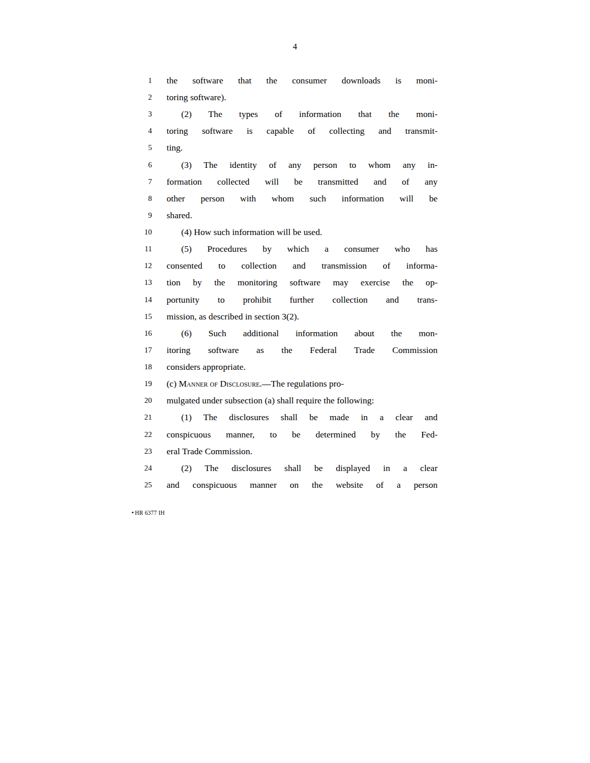4
the software that the consumer downloads is moni-
toring software).
(2) The types of information that the moni-
toring software is capable of collecting and transmit-
ting.
(3) The identity of any person to whom any in-
formation collected will be transmitted and of any
other person with whom such information will be
shared.
(4) How such information will be used.
(5) Procedures by which a consumer who has
consented to collection and transmission of informa-
tion by the monitoring software may exercise the op-
portunity to prohibit further collection and trans-
mission, as described in section 3(2).
(6) Such additional information about the mon-
itoring software as the Federal Trade Commission
considers appropriate.
(c) Manner of Disclosure.—The regulations pro-
mulgated under subsection (a) shall require the following:
(1) The disclosures shall be made in a clear and
conspicuous manner, to be determined by the Fed-
eral Trade Commission.
(2) The disclosures shall be displayed in a clear
and conspicuous manner on the website of a person
•HR 6377 IH